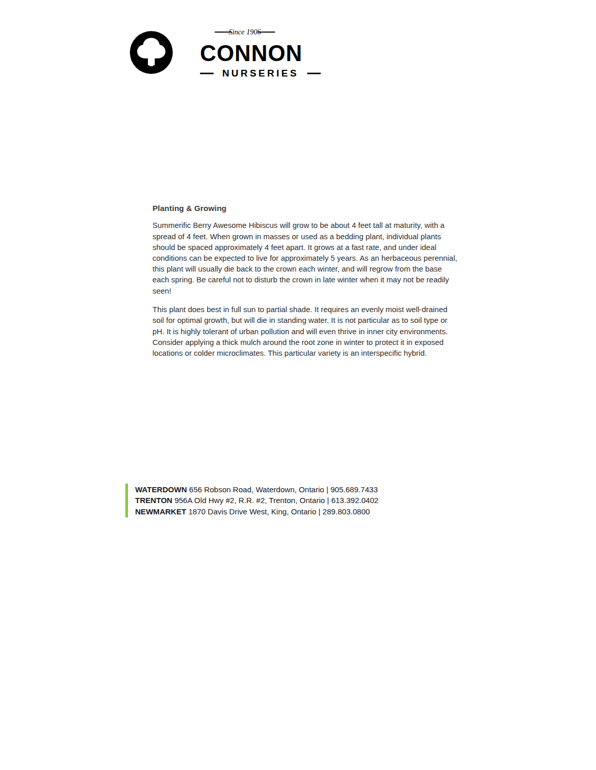Since 1906 CONNON NURSERIES
Planting & Growing
Summerific Berry Awesome Hibiscus will grow to be about 4 feet tall at maturity, with a spread of 4 feet. When grown in masses or used as a bedding plant, individual plants should be spaced approximately 4 feet apart. It grows at a fast rate, and under ideal conditions can be expected to live for approximately 5 years. As an herbaceous perennial, this plant will usually die back to the crown each winter, and will regrow from the base each spring. Be careful not to disturb the crown in late winter when it may not be readily seen!
This plant does best in full sun to partial shade. It requires an evenly moist well-drained soil for optimal growth, but will die in standing water. It is not particular as to soil type or pH. It is highly tolerant of urban pollution and will even thrive in inner city environments. Consider applying a thick mulch around the root zone in winter to protect it in exposed locations or colder microclimates. This particular variety is an interspecific hybrid.
WATERDOWN 656 Robson Road, Waterdown, Ontario | 905.689.7433
TRENTON 956A Old Hwy #2, R.R. #2, Trenton, Ontario | 613.392.0402
NEWMARKET 1870 Davis Drive West, King, Ontario | 289.803.0800